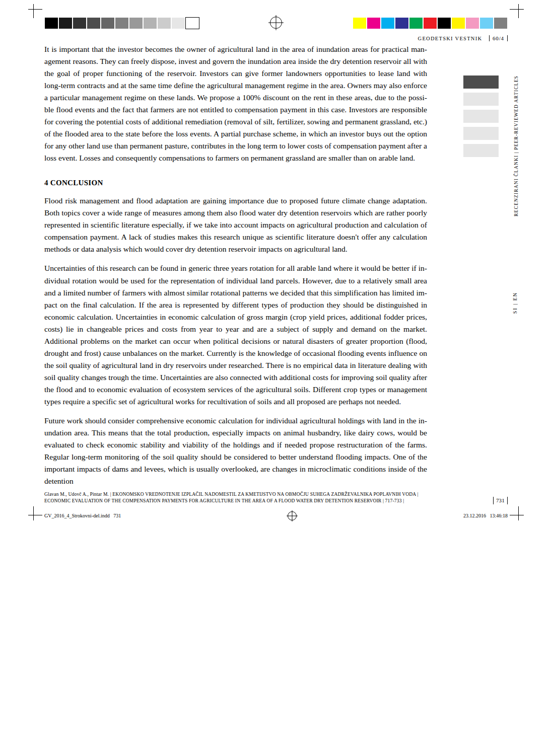GEODETSKI VESTNIK 60/4
RECENZIRANI ČLANKI | PEER-REVIEWED ARTICLES
SI | EN
It is important that the investor becomes the owner of agricultural land in the area of inundation areas for practical management reasons. They can freely dispose, invest and govern the inundation area inside the dry detention reservoir all with the goal of proper functioning of the reservoir. Investors can give former landowners opportunities to lease land with long-term contracts and at the same time define the agricultural management regime in the area. Owners may also enforce a particular management regime on these lands. We propose a 100% discount on the rent in these areas, due to the possible flood events and the fact that farmers are not entitled to compensation payment in this case. Investors are responsible for covering the potential costs of additional remediation (removal of silt, fertilizer, sowing and permanent grassland, etc.) of the flooded area to the state before the loss events. A partial purchase scheme, in which an investor buys out the option for any other land use than permanent pasture, contributes in the long term to lower costs of compensation payment after a loss event. Losses and consequently compensations to farmers on permanent grassland are smaller than on arable land.
4 CONCLUSION
Flood risk management and flood adaptation are gaining importance due to proposed future climate change adaptation. Both topics cover a wide range of measures among them also flood water dry detention reservoirs which are rather poorly represented in scientific literature especially, if we take into account impacts on agricultural production and calculation of compensation payment. A lack of studies makes this research unique as scientific literature doesn't offer any calculation methods or data analysis which would cover dry detention reservoir impacts on agricultural land.
Uncertainties of this research can be found in generic three years rotation for all arable land where it would be better if individual rotation would be used for the representation of individual land parcels. However, due to a relatively small area and a limited number of farmers with almost similar rotational patterns we decided that this simplification has limited impact on the final calculation. If the area is represented by different types of production they should be distinguished in economic calculation. Uncertainties in economic calculation of gross margin (crop yield prices, additional fodder prices, costs) lie in changeable prices and costs from year to year and are a subject of supply and demand on the market. Additional problems on the market can occur when political decisions or natural disasters of greater proportion (flood, drought and frost) cause unbalances on the market. Currently is the knowledge of occasional flooding events influence on the soil quality of agricultural land in dry reservoirs under researched. There is no empirical data in literature dealing with soil quality changes trough the time. Uncertainties are also connected with additional costs for improving soil quality after the flood and to economic evaluation of ecosystem services of the agricultural soils. Different crop types or management types require a specific set of agricultural works for recultivation of soils and all proposed are perhaps not needed.
Future work should consider comprehensive economic calculation for individual agricultural holdings with land in the inundation area. This means that the total production, especially impacts on animal husbandry, like dairy cows, would be evaluated to check economic stability and viability of the holdings and if needed propose restructuration of the farms. Regular long-term monitoring of the soil quality should be considered to better understand flooding impacts. One of the important impacts of dams and levees, which is usually overlooked, are changes in microclimatic conditions inside of the detention
Glavan M., Udovč A., Pintar M. | EKONOMSKO VREDNOTENJE IZPLAČIL NADOMESTIL ZA KMETIJSTVO NA OBMOČJU SUHEGA ZADRŽEVALNIKA POPLAVNIH VODA | ECONOMIC EVALUATION OF THE COMPENSATION PAYMENTS FOR AGRICULTURE IN THE AREA OF A FLOOD WATER DRY DETENTION RESERVOIR | 717-733 | 731
GV_2016_4_Strokovni-del.indd 731
23.12.2016 13:46:18